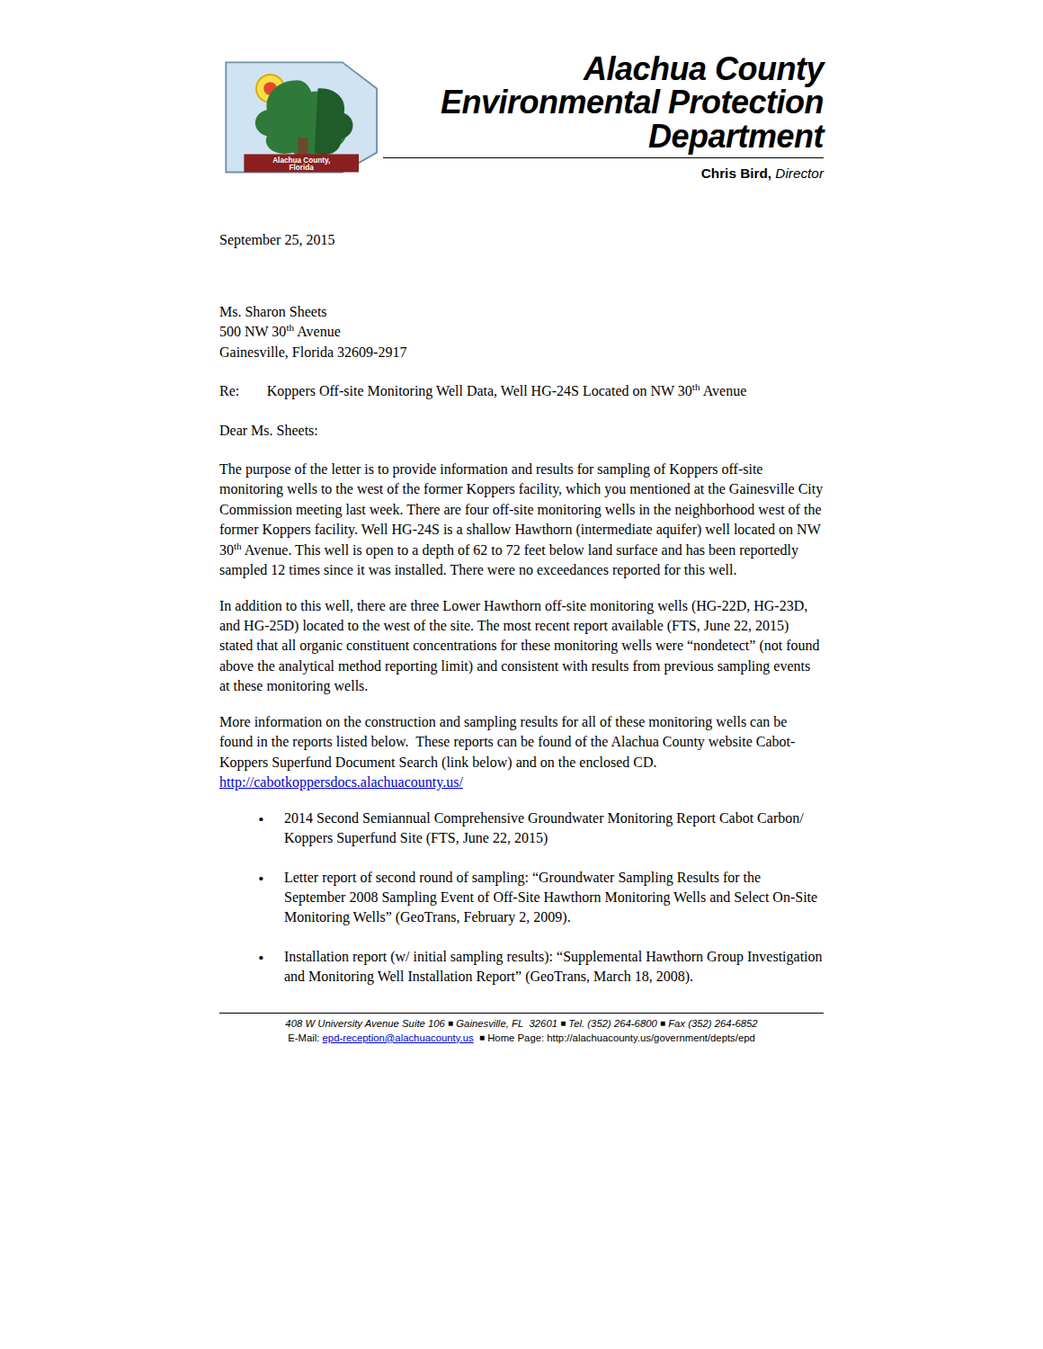Alachua County, Florida
Alachua County
Environmental Protection Department
Chris Bird, Director
September 25, 2015
Ms. Sharon Sheets
500 NW 30th Avenue
Gainesville, Florida 32609-2917
Re: Koppers Off-site Monitoring Well Data, Well HG-24S Located on NW 30th Avenue
Dear Ms. Sheets:
The purpose of the letter is to provide information and results for sampling of Koppers off-site monitoring wells to the west of the former Koppers facility, which you mentioned at the Gainesville City Commission meeting last week. There are four off-site monitoring wells in the neighborhood west of the former Koppers facility. Well HG-24S is a shallow Hawthorn (intermediate aquifer) well located on NW 30th Avenue. This well is open to a depth of 62 to 72 feet below land surface and has been reportedly sampled 12 times since it was installed. There were no exceedances reported for this well.
In addition to this well, there are three Lower Hawthorn off-site monitoring wells (HG-22D, HG-23D, and HG-25D) located to the west of the site. The most recent report available (FTS, June 22, 2015) stated that all organic constituent concentrations for these monitoring wells were “nondetect” (not found above the analytical method reporting limit) and consistent with results from previous sampling events at these monitoring wells.
More information on the construction and sampling results for all of these monitoring wells can be found in the reports listed below. These reports can be found of the Alachua County website Cabot-Koppers Superfund Document Search (link below) and on the enclosed CD.
http://cabotkoppersdocs.alachuacounty.us/
2014 Second Semiannual Comprehensive Groundwater Monitoring Report Cabot Carbon/ Koppers Superfund Site (FTS, June 22, 2015)
Letter report of second round of sampling: “Groundwater Sampling Results for the September 2008 Sampling Event of Off-Site Hawthorn Monitoring Wells and Select On-Site Monitoring Wells” (GeoTrans, February 2, 2009).
Installation report (w/ initial sampling results): “Supplemental Hawthorn Group Investigation and Monitoring Well Installation Report” (GeoTrans, March 18, 2008).
408 W University Avenue Suite 106 ■ Gainesville, FL 32601 ■ Tel. (352) 264-6800 ■ Fax (352) 264-6852
E-Mail: epd-reception@alachuacounty.us ■ Home Page: http://alachuacounty.us/government/depts/epd